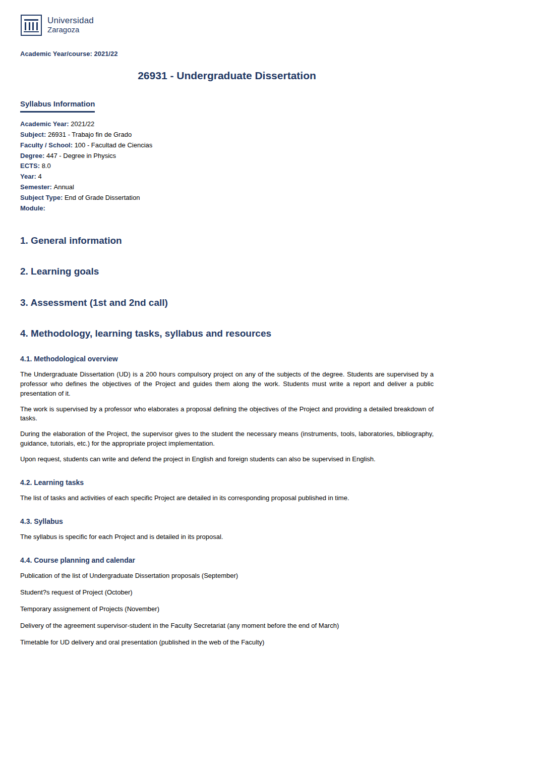| | Universidad Zaragoza |
Academic Year/course: 2021/22
26931 - Undergraduate Dissertation
Syllabus Information
Academic Year: 2021/22
Subject: 26931 - Trabajo fin de Grado
Faculty / School: 100 - Facultad de Ciencias
Degree: 447 - Degree in Physics
ECTS: 8.0
Year: 4
Semester: Annual
Subject Type: End of Grade Dissertation
Module:
1. General information
2. Learning goals
3. Assessment (1st and 2nd call)
4. Methodology, learning tasks, syllabus and resources
4.1. Methodological overview
The Undergraduate Dissertation (UD) is a 200 hours compulsory project on any of the subjects of the degree. Students are supervised by a professor who defines the objectives of the Project and guides them along the work. Students must write a report and deliver a public presentation of it.
The work is supervised by a professor who elaborates a proposal defining the objectives of the Project and providing a detailed breakdown of tasks.
During the elaboration of the Project, the supervisor gives to the student the necessary means (instruments, tools, laboratories, bibliography, guidance, tutorials, etc.) for the appropriate project implementation.
Upon request, students can write and defend the project in English and foreign students can also be supervised in English.
4.2. Learning tasks
The list of tasks and activities of each specific Project are detailed in its corresponding proposal published in time.
4.3. Syllabus
The syllabus is specific for each Project and is detailed in its proposal.
4.4. Course planning and calendar
Publication of the list of Undergraduate Dissertation proposals (September)
Student?s request of Project (October)
Temporary assignement of Projects (November)
Delivery of the agreement supervisor-student in the Faculty Secretariat (any moment before the end of March)
Timetable for UD delivery and oral presentation (published in the web of the Faculty)